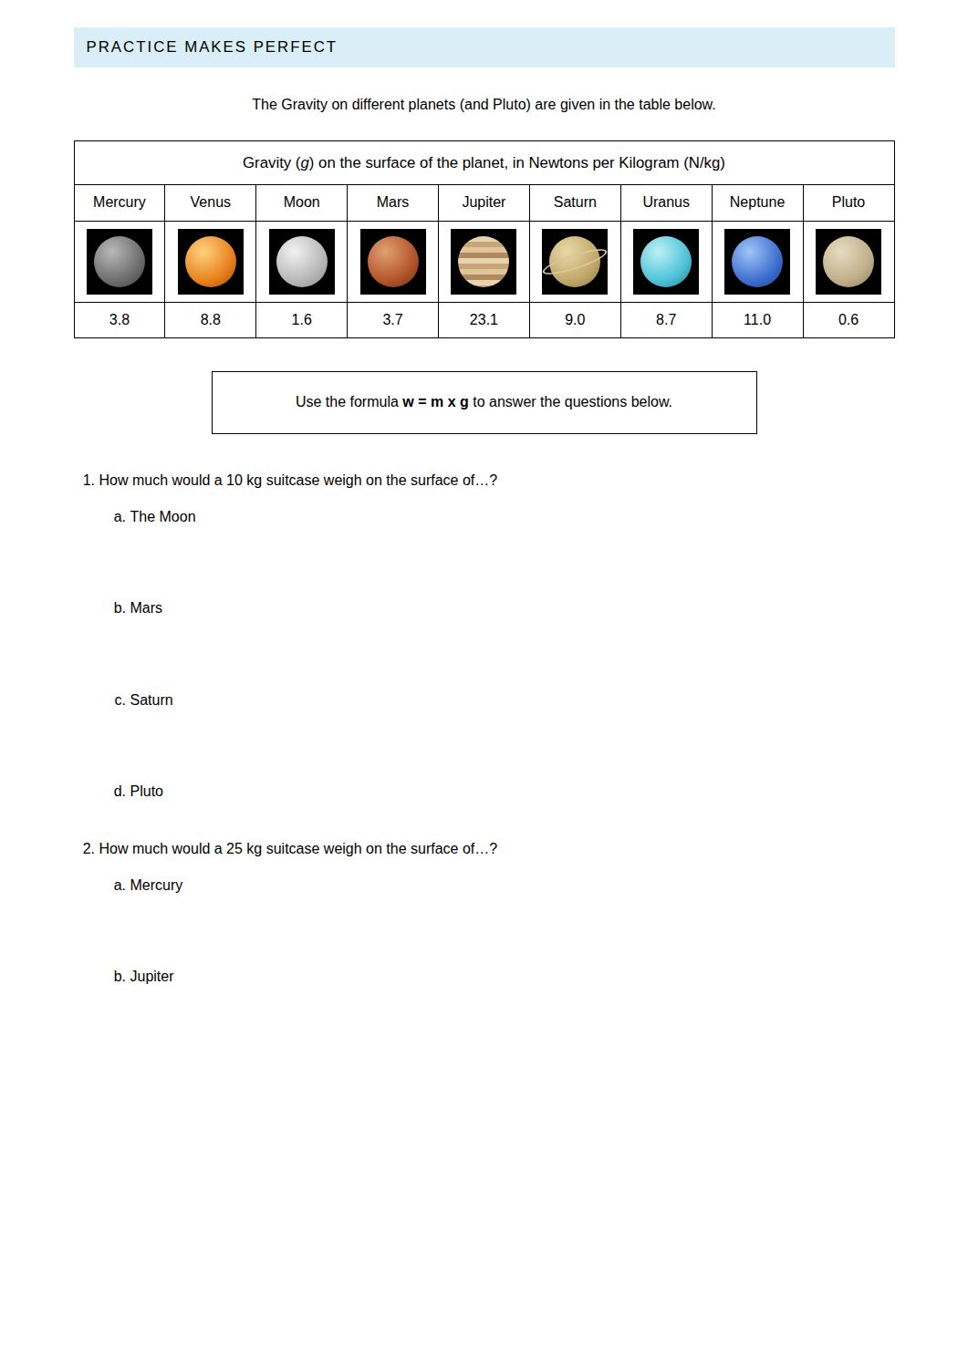Practice Makes Perfect
The Gravity on different planets (and Pluto) are given in the table below.
| Gravity ( g ) on the surface of the planet, in Newtons per Kilogram (N/kg) |
| --- |
| Mercury | Venus | Moon | Mars | Jupiter | Saturn | Uranus | Neptune | Pluto |
| 3.8 | 8.8 | 1.6 | 3.7 | 23.1 | 9.0 | 8.7 | 11.0 | 0.6 |
Use the formula w = m x g to answer the questions below.
How much would a 10 kg suitcase weigh on the surface of…?
The Moon
Mars
Saturn
Pluto
How much would a 25 kg suitcase weigh on the surface of…?
Mercury
Jupiter